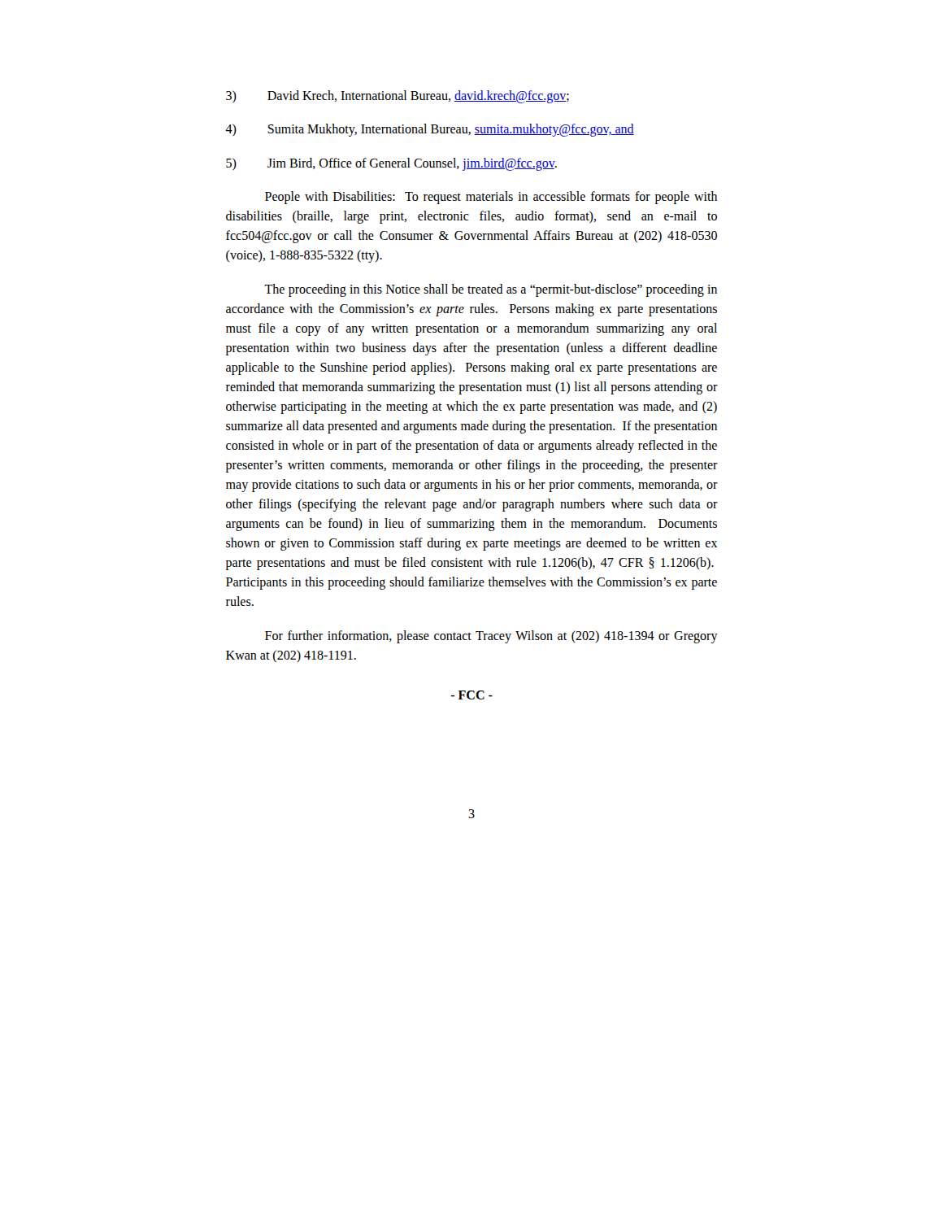3) David Krech, International Bureau, david.krech@fcc.gov;
4) Sumita Mukhoty, International Bureau, sumita.mukhoty@fcc.gov, and
5) Jim Bird, Office of General Counsel, jim.bird@fcc.gov.
People with Disabilities: To request materials in accessible formats for people with disabilities (braille, large print, electronic files, audio format), send an e-mail to fcc504@fcc.gov or call the Consumer & Governmental Affairs Bureau at (202) 418-0530 (voice), 1-888-835-5322 (tty).
The proceeding in this Notice shall be treated as a “permit-but-disclose” proceeding in accordance with the Commission’s ex parte rules. Persons making ex parte presentations must file a copy of any written presentation or a memorandum summarizing any oral presentation within two business days after the presentation (unless a different deadline applicable to the Sunshine period applies). Persons making oral ex parte presentations are reminded that memoranda summarizing the presentation must (1) list all persons attending or otherwise participating in the meeting at which the ex parte presentation was made, and (2) summarize all data presented and arguments made during the presentation. If the presentation consisted in whole or in part of the presentation of data or arguments already reflected in the presenter’s written comments, memoranda or other filings in the proceeding, the presenter may provide citations to such data or arguments in his or her prior comments, memoranda, or other filings (specifying the relevant page and/or paragraph numbers where such data or arguments can be found) in lieu of summarizing them in the memorandum. Documents shown or given to Commission staff during ex parte meetings are deemed to be written ex parte presentations and must be filed consistent with rule 1.1206(b), 47 CFR § 1.1206(b). Participants in this proceeding should familiarize themselves with the Commission’s ex parte rules.
For further information, please contact Tracey Wilson at (202) 418-1394 or Gregory Kwan at (202) 418-1191.
- FCC -
3